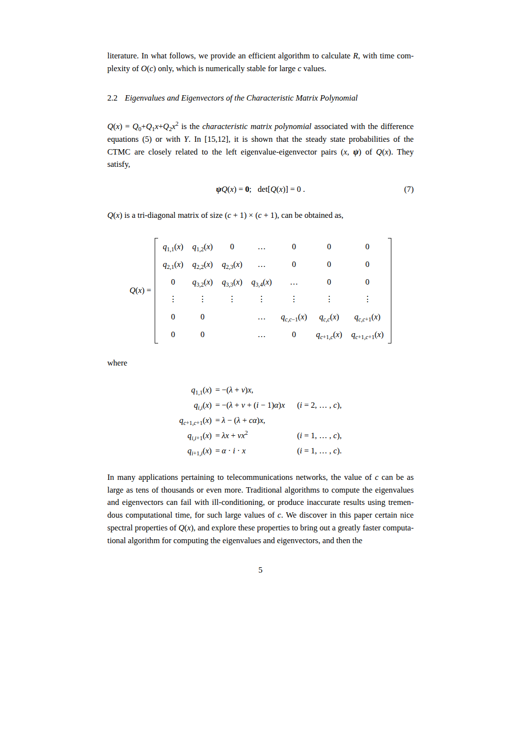literature. In what follows, we provide an efficient algorithm to calculate R, with time complexity of O(c) only, which is numerically stable for large c values.
2.2 Eigenvalues and Eigenvectors of the Characteristic Matrix Polynomial
Q(x) = Q0+Q1x+Q2x2 is the characteristic matrix polynomial associated with the difference equations (5) or with Y. In [15,12], it is shown that the steady state probabilities of the CTMC are closely related to the left eigenvalue-eigenvector pairs (x, ψ) of Q(x). They satisfy,
ψQ(x) = 0; det[Q(x)] = 0 .
(7)
Q(x) is a tri-diagonal matrix of size (c + 1) × (c + 1), can be obtained as,
Q(x) =
| q 1,1 ( x ) | q 1,2 ( x ) | 0 | … | 0 | 0 | 0 |
| q 2,1 ( x ) | q 2,2 ( x ) | q 2,3 ( x ) | … | 0 | 0 | 0 |
| 0 | q 3,2 ( x ) | q 3,3 ( x ) | q 3,4 ( x ) | … | 0 | 0 |
| ⋮ | ⋮ | ⋮ | ⋮ | ⋮ | ⋮ | ⋮ |
| 0 | 0 | | … | q c , c −1 ( x ) | q c , c ( x ) | q c , c +1 ( x ) |
| 0 | 0 | | … | 0 | q c +1, c ( x ) | q c +1, c +1 ( x ) |
where
| q 1,1 ( x ) | = | −( λ + ν ) x , | |
| q i , i ( x ) | = | −( λ + ν + ( i − 1) α ) x | ( i = 2, … , c ), |
| q c +1, c +1 ( x ) | = | λ − ( λ + cα ) x , | |
| q i , i +1 ( x ) | = | λx + νx 2 | ( i = 1, … , c ), |
| q i +1, i ( x ) | = | α · i · x | ( i = 1, … , c ). |
In many applications pertaining to telecommunications networks, the value of c can be as large as tens of thousands or even more. Traditional algorithms to compute the eigenvalues and eigenvectors can fail with ill-conditioning, or produce inaccurate results using tremendous computational time, for such large values of c. We discover in this paper certain nice spectral properties of Q(x), and explore these properties to bring out a greatly faster computational algorithm for computing the eigenvalues and eigenvectors, and then the
5